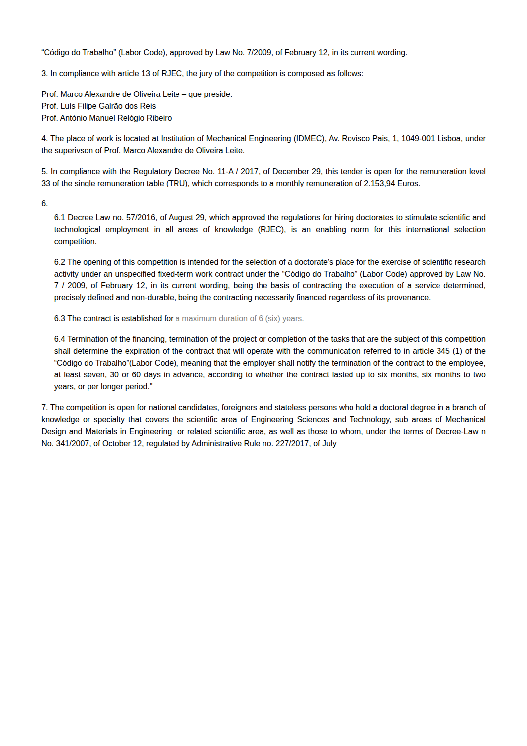“Código do Trabalho” (Labor Code), approved by Law No. 7/2009, of February 12, in its current wording.
3. In compliance with article 13 of RJEC, the jury of the competition is composed as follows:
Prof. Marco Alexandre de Oliveira Leite – que preside. Prof. Luís Filipe Galrão dos Reis Prof. António Manuel Relógio Ribeiro
4. The place of work is located at Institution of Mechanical Engineering (IDMEC), Av. Rovisco Pais, 1, 1049-001 Lisboa, under the superivson of Prof. Marco Alexandre de Oliveira Leite.
5. In compliance with the Regulatory Decree No. 11-A / 2017, of December 29, this tender is open for the remuneration level 33 of the single remuneration table (TRU), which corresponds to a monthly remuneration of 2.153,94 Euros.
6.
6.1 Decree Law no. 57/2016, of August 29, which approved the regulations for hiring doctorates to stimulate scientific and technological employment in all areas of knowledge (RJEC), is an enabling norm for this international selection competition.
6.2 The opening of this competition is intended for the selection of a doctorate's place for the exercise of scientific research activity under an unspecified fixed-term work contract under the “Código do Trabalho” (Labor Code) approved by Law No. 7 / 2009, of February 12, in its current wording, being the basis of contracting the execution of a service determined, precisely defined and non-durable, being the contracting necessarily financed regardless of its provenance.
6.3 The contract is established for a maximum duration of 6 (six) years.
6.4 Termination of the financing, termination of the project or completion of the tasks that are the subject of this competition shall determine the expiration of the contract that will operate with the communication referred to in article 345 (1) of the “Código do Trabalho”(Labor Code), meaning that the employer shall notify the termination of the contract to the employee, at least seven, 30 or 60 days in advance, according to whether the contract lasted up to six months, six months to two years, or per longer period."
7. The competition is open for national candidates, foreigners and stateless persons who hold a doctoral degree in a branch of knowledge or specialty that covers the scientific area of Engineering Sciences and Technology, sub areas of Mechanical Design and Materials in Engineering or related scientific area, as well as those to whom, under the terms of Decree-Law n No. 341/2007, of October 12, regulated by Administrative Rule no. 227/2017, of July